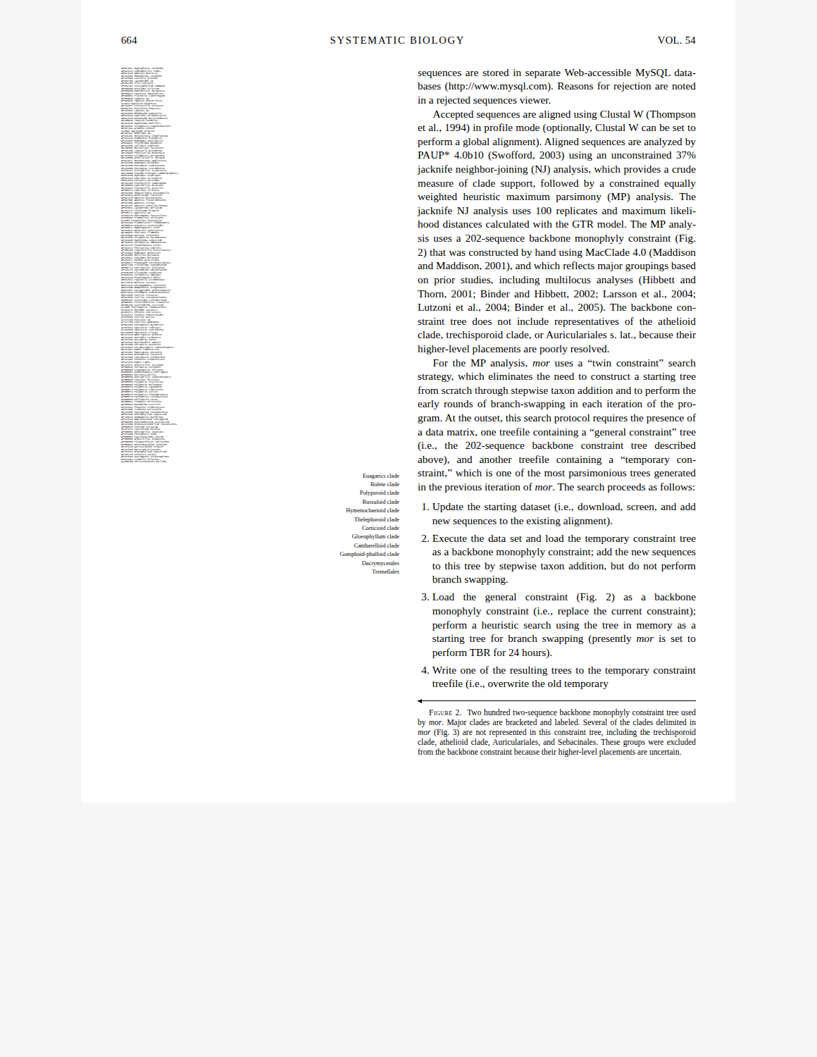664 SYSTEMATIC BIOLOGY VOL. 54
AF042582 Hygrophorus sordidus AF042613 Cuphophyllus lodes AF042643 Amanita muscaria AF261564 Hemimycena candidus AF287869 Laccaria proxima AF334750 Lycoperdon sp. AF334750 Ulla vibrissa AF334761 Schizophyllum commune AF336859 Entoloma strictum AF336900 Humidicutis marginata AF336942 Leucoria amethystina AF393064 Pluteolus tuberregium AF393096 Typhula sp. AF393079 Typhula phacorrhiza U11911 Agaricus bisporus AF261517 Volvariella volvacea AF334752 Fistulina hepatica AF261588 Lepiota sp. AF261588 Rhodocybe popinalis AF042619 Coprinus atramentarius AF042615 Dermocybe marylandensis AF200989 Tubaria hiemalis AF261610 Hypholoma moelleri AF261632 Strophaira rugosoannulata AF407164 Aramika indica U13894 Agrocybe praecox AF261342 Hebeloma sp. AF261434 Melanoleuca alboflavida AF261448 Rimbachia bryophila AF261651 Gymnopus spectabilis AF518982 Tricholoma myomyces AF261386 Collybia tuberosa AF208530 Battarraea laciniata AF261436 Limacella glioderma AF426993 Physalacria maonensis AF261394 Strophaira aeruginosa AF426559 Armillariella ostoyae AY521022 Resupinatus applicatus AF261336 Gymnopus biformis AF261385 Marasmius androsaceus AF261000 Marasmius scorodonius AY570287 Crinipellis stipitaria AF426559 Pseudoclitocybe subdendrophora AF042635 Hydropus scabripes AF042610 Coprinus atrisporus AF042519 Parasola auricoma AF261488 Psathyrella camptopoda AF208065 Coprinellus micaceus AF261523 Psathyrella gracilis AF336847 Coprinus striatus AF261366 Megacollybia platyphylla AF261519 Galerocybe laterita AF397370 Amanita brunnescens AF097366 Amanita flavorubescens AF261399 Amanita virosa AF261437 Amanita armillariformis AF518632 Lycoperdon perlatum AF261477 Tulostoma brumale AF336727 Agaricus sp. AY570116 Mensimodes fasciculata AY530868 Flammulina velutipes U11504 Panaeolina foenisecii AF261493 Flammulaster rhombospora AF336518 Naucoria escharoides AF336527 Hymenogaster tener AF261524 Galerina tibiicystis AF199601 Pholiota flammans AF261598 Weraroa virescens AF261038 Stropharia hornemannii AF261633 Hypholoma subviride AF261632 Stropharia umbonescens AF261474 Phaeolepiota aurea AF261821 Pholiotina subrufa AF336266 Tigarbitella brasiliensis AF261592 Gymnopus penetrans AF261500 Galerina paludosa AF426012 Inocybes melinoia AF261317 Exodia gracilipes AY886327 Phaeocybe auriecystidiata AF947269 Tricholoma sapnodaceum AF386772 Cortinarius violaceus AF261473 Cystoderma amianthinum AY945255 Clitocybe candicans AY946102 Stropharia ambigua AF261619 Phaeolepiota densa AF042014 Tapinella atromentosa AF271529 Boletus satanas AF071328 Chroogomphus vinicolor AF071330 Gomphidius oregonensis AF071337 Paragyrodon sphaerosporus AF071634 Phlebopus subcoronulatus AF071538 Suillus clivatus AF071508 Suillus sinuspaulianus AF093101 Calostoma cinnabarinum AF098384 Pulveroboletus ravenelii AF336266 Scleroderma citrinum U11905 Phylloporus rhodoxanthus AY481878 Gyrodon sacchari AY481872 Serpula incrassata AY481874 Serpula himantioides AY810830 Suillus pictus AY117269 Paxillus sp. AY117269 Paxillus gymnopus AF302038 Coniophora marmorata AY261611 Sparassis radicata AY264880 Sparassis cystidiosa AY218353 Sparassis crispa AF287843 Abortiporus biennis AF287844 Antrodia carbonica AF287846 Auriporia aurea AF287848 Bjerkandera adusta AF287850 Ceriporia purpurea AF287852 Ceriporiopsis subvermispora AF287861 Fomes fomentarius AF287862 Fomitopsis pinicola AF287864 Gloeoporus taxicola AF287866 Laetiporus sulphureus AF287868 Phaeolus schweinitzii AF287870 Fomes rudis AF287872 Albatrellus syringae AF300048 Ceriporia viridans AF300050 Cryptoporus volvatus AF300052 Daedaleopsis confragosa AF300054 Datronia mollis AF300056 Dentipellis subvermispora AF300063 Lenzites betulina AF300065 Polyporus arcularius AF300068 Polyporus melanopus AF300070 Polyporus squamosus AF300072 Polyporus tuberaster AF300074 Polyporus varius AF300076 Polyporus leucomelaenus AF300078 Pycnoporus cinnabarinus AF300080 Wolfiporia cocos AF300082 Trametes versicolor AF300084 Ganoderma australe AF287882 Phaeolus schweinitzii AF311036 Trametes versicolor AF261335 Pycnoporus cinnabarinus AF042640 Gloeophyllum sepiarium AF718643 Anomoporia byrkeleyi AF287843 Amylostereum laevigatum AF300058 Echinodontium tinctorium AF287860 Gloeocystidiellum leucoxantha AF300078 Stereum hirsutum AF287871 Laxitextum bicolor AF300054 Dentipellis separans AF287880 Peniophora nuda AF300051 Scytinostroma alutum AF300053 Albatrellus skamanius AF300055 Polyporoletus sublividus AF300057 Heterobasidion annosum AF287843 Auriscalpium vulgare AF287885 Hericium erinaceus AF287887 Gloeophyllum sepiarium AY283170 Calocera cornea AF287893 Dacrymyces chrysospermus AF311051 Tremella foliacea AJ406403 Christiansenia pallida
Euagarics clade
Bolete clade
Polyporoid clade
Russuloid clade
Hymenochaetoid clade
Thelephoroid clade
Corticioid clade
Gloeophyllum clade
Cantharelloid clade
Gomphoid-phalloid clade
Dacrymycetales
Tremellales
sequences are stored in separate Web-accessible MySQL databases (http://www.mysql.com). Reasons for rejection are noted in a rejected sequences viewer.
Accepted sequences are aligned using Clustal W (Thompson et al., 1994) in profile mode (optionally, Clustal W can be set to perform a global alignment). Aligned sequences are analyzed by PAUP* 4.0b10 (Swofford, 2003) using an unconstrained 37% jacknife neighbor-joining (NJ) analysis, which provides a crude measure of clade support, followed by a constrained equally weighted heuristic maximum parsimony (MP) analysis. The jacknife NJ analysis uses 100 replicates and maximum likelihood distances calculated with the GTR model. The MP analysis uses a 202-sequence backbone monophyly constraint (Fig. 2) that was constructed by hand using MacClade 4.0 (Maddison and Maddison, 2001), and which reflects major groupings based on prior studies, including multilocus analyses (Hibbett and Thorn, 2001; Binder and Hibbett, 2002; Larsson et al., 2004; Lutzoni et al., 2004; Binder et al., 2005). The backbone constraint tree does not include representatives of the athelioid clade, trechisporoid clade, or Auriculariales s. lat., because their higher-level placements are poorly resolved.
For the MP analysis, mor uses a “twin constraint” search strategy, which eliminates the need to construct a starting tree from scratch through stepwise taxon addition and to perform the early rounds of branch-swapping in each iteration of the program. At the outset, this search protocol requires the presence of a data matrix, one treefile containing a “general constraint” tree (i.e., the 202-sequence backbone constraint tree described above), and another treefile containing a “temporary constraint,” which is one of the most parsimonious trees generated in the previous iteration of mor. The search proceeds as follows:
Update the starting dataset (i.e., download, screen, and add new sequences to the existing alignment).
Execute the data set and load the temporary constraint tree as a backbone monophyly constraint; add the new sequences to this tree by stepwise taxon addition, but do not perform branch swapping.
Load the general constraint (Fig. 2) as a backbone monophyly constraint (i.e., replace the current constraint); perform a heuristic search using the tree in memory as a starting tree for branch swapping (presently mor is set to perform TBR for 24 hours).
Write one of the resulting trees to the temporary constraint treefile (i.e., overwrite the old temporary
Figure 2. Two hundred two-sequence backbone monophyly constraint tree used by mor. Major clades are bracketed and labeled. Several of the clades delimited in mor (Fig. 3) are not represented in this constraint tree, including the trechisporoid clade, athelioid clade, Auriculariales, and Sebacinales. These groups were excluded from the backbone constraint because their higher-level placements are uncertain.